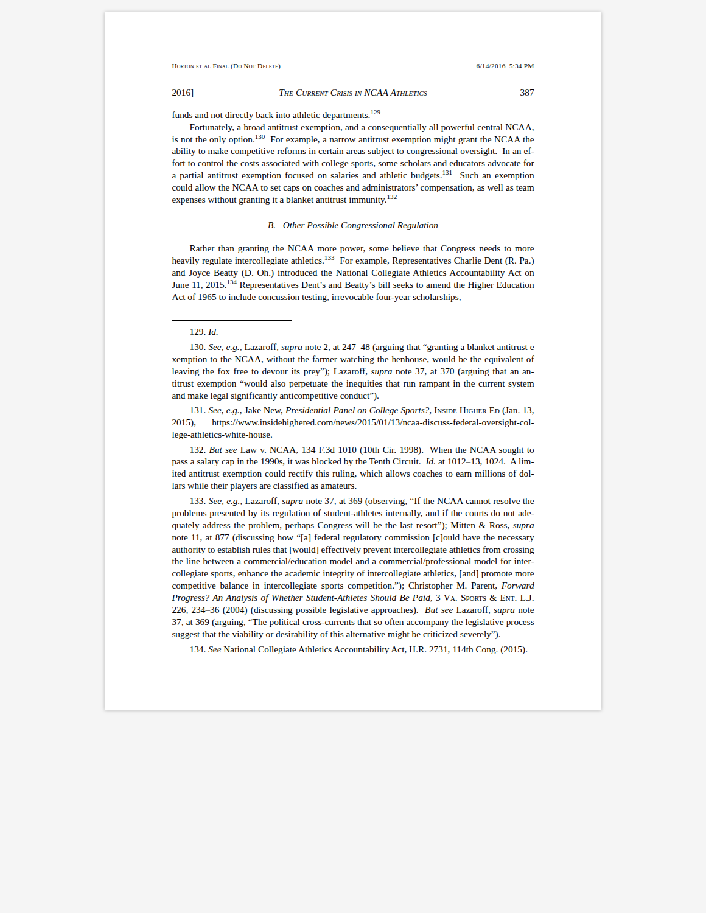Horton et al Final (Do Not Delete) 6/14/2016 5:34 PM
2016] The Current Crisis in NCAA Athletics 387
funds and not directly back into athletic departments.129
Fortunately, a broad antitrust exemption, and a consequentially all powerful central NCAA, is not the only option.130 For example, a narrow antitrust exemption might grant the NCAA the ability to make competitive reforms in certain areas subject to congressional oversight. In an effort to control the costs associated with college sports, some scholars and educators advocate for a partial antitrust exemption focused on salaries and athletic budgets.131 Such an exemption could allow the NCAA to set caps on coaches and administrators’ compensation, as well as team expenses without granting it a blanket antitrust immunity.132
B. Other Possible Congressional Regulation
Rather than granting the NCAA more power, some believe that Congress needs to more heavily regulate intercollegiate athletics.133 For example, Representatives Charlie Dent (R. Pa.) and Joyce Beatty (D. Oh.) introduced the National Collegiate Athletics Accountability Act on June 11, 2015.134 Representatives Dent’s and Beatty’s bill seeks to amend the Higher Education Act of 1965 to include concussion testing, irrevocable four-year scholarships,
129. Id.
130. See, e.g., Lazaroff, supra note 2, at 247–48 (arguing that “granting a blanket antitrust e xemption to the NCAA, without the farmer watching the henhouse, would be the equivalent of leaving the fox free to devour its prey”); Lazaroff, supra note 37, at 370 (arguing that an antitrust exemption “would also perpetuate the inequities that run rampant in the current system and make legal significantly anticompetitive conduct”).
131. See, e.g., Jake New, Presidential Panel on College Sports?, Inside Higher Ed (Jan. 13, 2015), https://www.insidehighered.com/news/2015/01/13/ncaa-discuss-federal-oversight-college-athletics-white-house.
132. But see Law v. NCAA, 134 F.3d 1010 (10th Cir. 1998). When the NCAA sought to pass a salary cap in the 1990s, it was blocked by the Tenth Circuit. Id. at 1012–13, 1024. A limited antitrust exemption could rectify this ruling, which allows coaches to earn millions of dollars while their players are classified as amateurs.
133. See, e.g., Lazaroff, supra note 37, at 369 (observing, “If the NCAA cannot resolve the problems presented by its regulation of student-athletes internally, and if the courts do not adequately address the problem, perhaps Congress will be the last resort”); Mitten & Ross, supra note 11, at 877 (discussing how “[a] federal regulatory commission [c]ould have the necessary authority to establish rules that [would] effectively prevent intercollegiate athletics from crossing the line between a commercial/education model and a commercial/professional model for intercollegiate sports, enhance the academic integrity of intercollegiate athletics, [and] promote more competitive balance in intercollegiate sports competition.”); Christopher M. Parent, Forward Progress? An Analysis of Whether Student-Athletes Should Be Paid, 3 Va. Sports & Ent. L.J. 226, 234–36 (2004) (discussing possible legislative approaches). But see Lazaroff, supra note 37, at 369 (arguing, “The political cross-currents that so often accompany the legislative process suggest that the viability or desirability of this alternative might be criticized severely”).
134. See National Collegiate Athletics Accountability Act, H.R. 2731, 114th Cong. (2015).